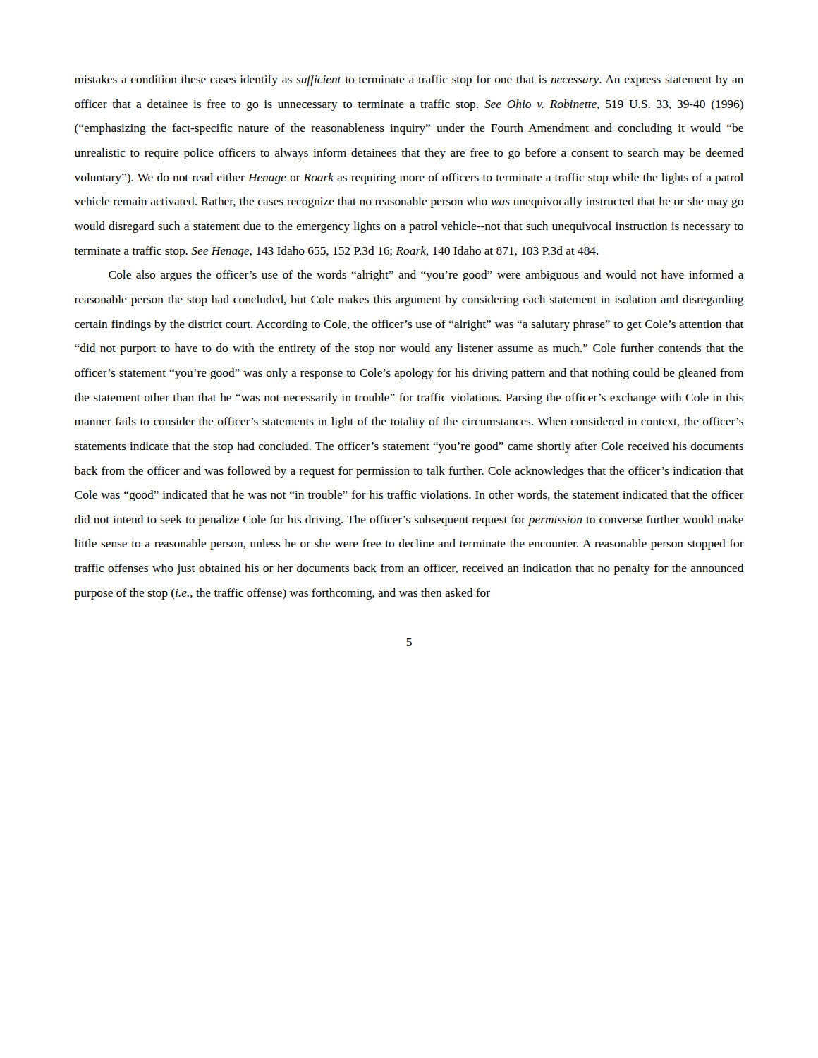mistakes a condition these cases identify as sufficient to terminate a traffic stop for one that is necessary. An express statement by an officer that a detainee is free to go is unnecessary to terminate a traffic stop. See Ohio v. Robinette, 519 U.S. 33, 39-40 (1996) (“emphasizing the fact-specific nature of the reasonableness inquiry” under the Fourth Amendment and concluding it would “be unrealistic to require police officers to always inform detainees that they are free to go before a consent to search may be deemed voluntary”). We do not read either Henage or Roark as requiring more of officers to terminate a traffic stop while the lights of a patrol vehicle remain activated. Rather, the cases recognize that no reasonable person who was unequivocally instructed that he or she may go would disregard such a statement due to the emergency lights on a patrol vehicle--not that such unequivocal instruction is necessary to terminate a traffic stop. See Henage, 143 Idaho 655, 152 P.3d 16; Roark, 140 Idaho at 871, 103 P.3d at 484.
Cole also argues the officer’s use of the words “alright” and “you’re good” were ambiguous and would not have informed a reasonable person the stop had concluded, but Cole makes this argument by considering each statement in isolation and disregarding certain findings by the district court. According to Cole, the officer’s use of “alright” was “a salutary phrase” to get Cole’s attention that “did not purport to have to do with the entirety of the stop nor would any listener assume as much.” Cole further contends that the officer’s statement “you’re good” was only a response to Cole’s apology for his driving pattern and that nothing could be gleaned from the statement other than that he “was not necessarily in trouble” for traffic violations. Parsing the officer’s exchange with Cole in this manner fails to consider the officer’s statements in light of the totality of the circumstances. When considered in context, the officer’s statements indicate that the stop had concluded. The officer’s statement “you’re good” came shortly after Cole received his documents back from the officer and was followed by a request for permission to talk further. Cole acknowledges that the officer’s indication that Cole was “good” indicated that he was not “in trouble” for his traffic violations. In other words, the statement indicated that the officer did not intend to seek to penalize Cole for his driving. The officer’s subsequent request for permission to converse further would make little sense to a reasonable person, unless he or she were free to decline and terminate the encounter. A reasonable person stopped for traffic offenses who just obtained his or her documents back from an officer, received an indication that no penalty for the announced purpose of the stop (i.e., the traffic offense) was forthcoming, and was then asked for
5